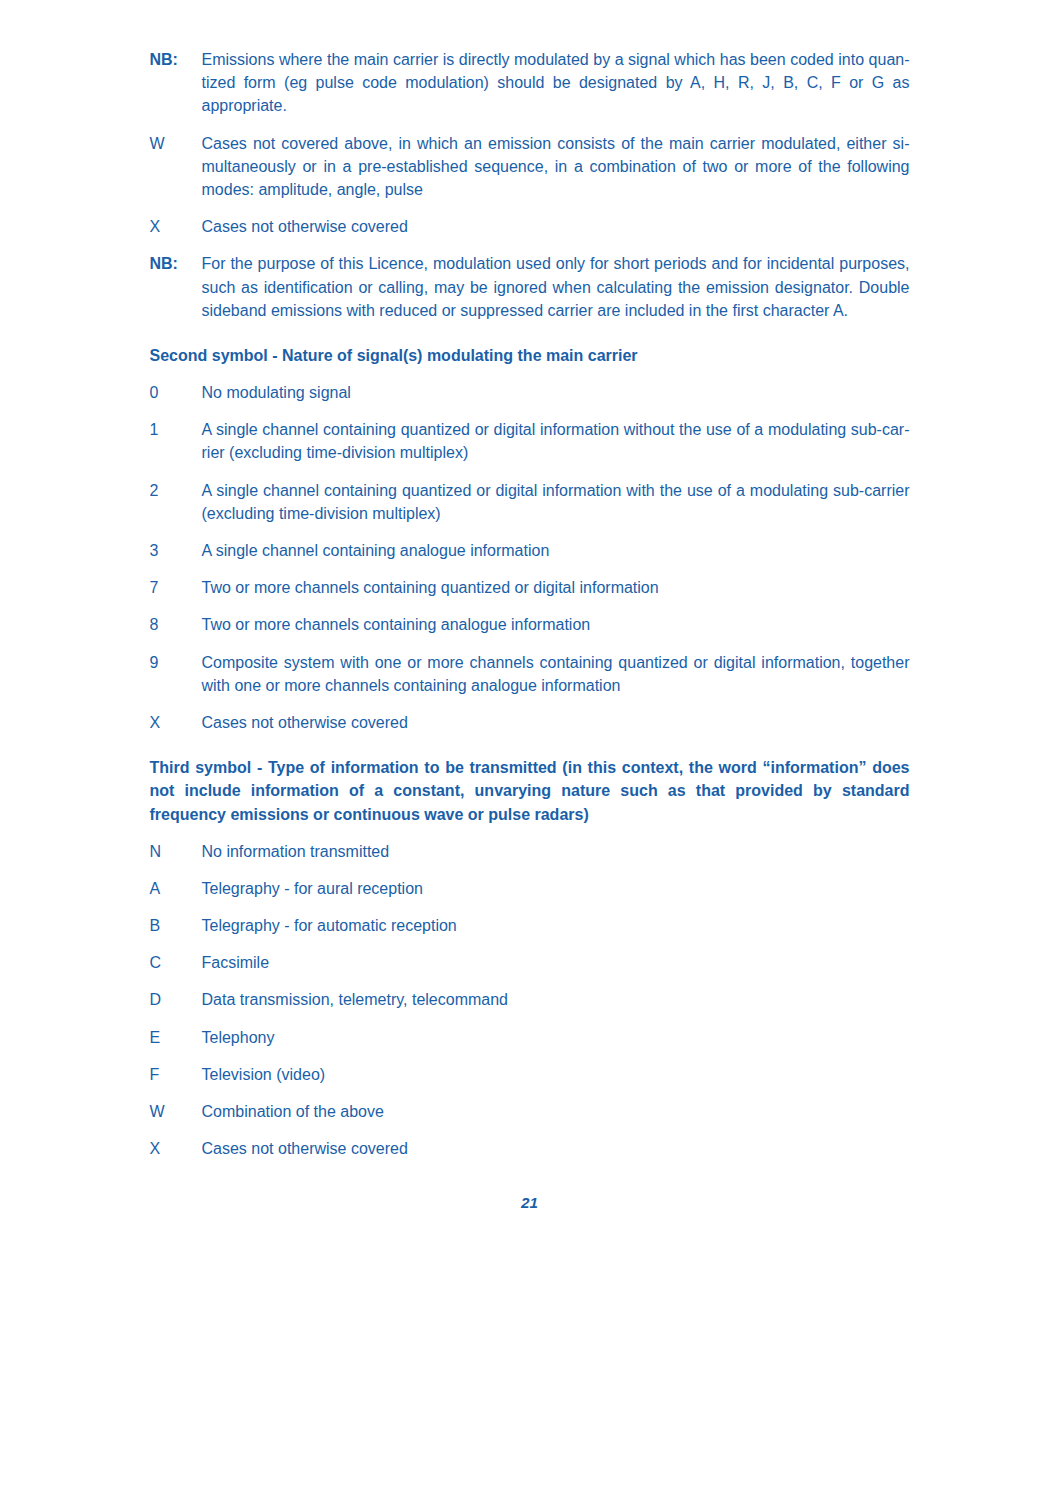NB:
Emissions where the main carrier is directly modulated by a signal which has been coded into quantized form (eg pulse code modulation) should be designated by A, H, R, J, B, C, F or G as appropriate.
W
Cases not covered above, in which an emission consists of the main carrier modulated, either simultaneously or in a pre-established sequence, in a combination of two or more of the following modes: amplitude, angle, pulse
X
Cases not otherwise covered
NB:
For the purpose of this Licence, modulation used only for short periods and for incidental purposes, such as identification or calling, may be ignored when calculating the emission designator. Double sideband emissions with reduced or suppressed carrier are included in the first character A.
Second symbol - Nature of signal(s) modulating the main carrier
0
No modulating signal
1
A single channel containing quantized or digital information without the use of a modulating sub-carrier (excluding time-division multiplex)
2
A single channel containing quantized or digital information with the use of a modulating sub-carrier (excluding time-division multiplex)
3
A single channel containing analogue information
7
Two or more channels containing quantized or digital information
8
Two or more channels containing analogue information
9
Composite system with one or more channels containing quantized or digital information, together with one or more channels containing analogue information
X
Cases not otherwise covered
Third symbol - Type of information to be transmitted (in this context, the word “information” does not include information of a constant, unvarying nature such as that provided by standard frequency emissions or continuous wave or pulse radars)
N
No information transmitted
A
Telegraphy - for aural reception
B
Telegraphy - for automatic reception
C
Facsimile
D
Data transmission, telemetry, telecommand
E
Telephony
F
Television (video)
W
Combination of the above
X
Cases not otherwise covered
21